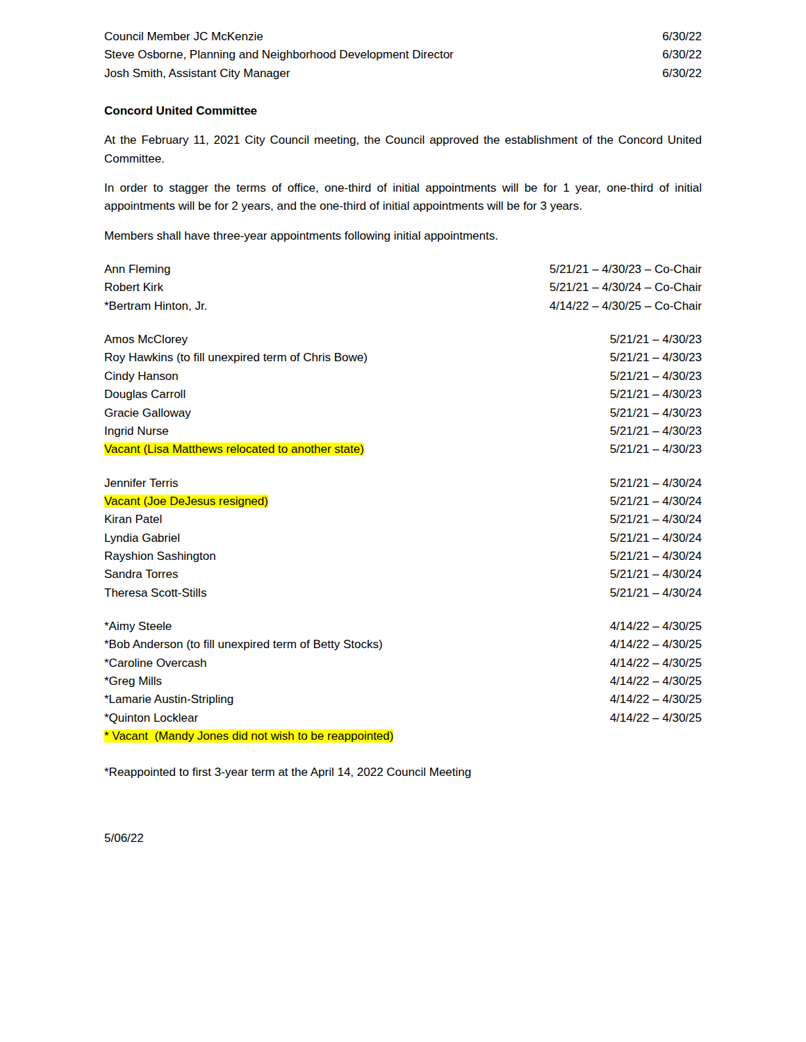Council Member JC McKenzie 6/30/22
Steve Osborne, Planning and Neighborhood Development Director 6/30/22
Josh Smith, Assistant City Manager 6/30/22
Concord United Committee
At the February 11, 2021 City Council meeting, the Council approved the establishment of the Concord United Committee.
In order to stagger the terms of office, one-third of initial appointments will be for 1 year, one-third of initial appointments will be for 2 years, and the one-third of initial appointments will be for 3 years.
Members shall have three-year appointments following initial appointments.
Ann Fleming 5/21/21 – 4/30/23 – Co-Chair
Robert Kirk 5/21/21 – 4/30/24 – Co-Chair
*Bertram Hinton, Jr. 4/14/22 – 4/30/25 – Co-Chair
Amos McClorey 5/21/21 – 4/30/23
Roy Hawkins (to fill unexpired term of Chris Bowe) 5/21/21 – 4/30/23
Cindy Hanson 5/21/21 – 4/30/23
Douglas Carroll 5/21/21 – 4/30/23
Gracie Galloway 5/21/21 – 4/30/23
Ingrid Nurse 5/21/21 – 4/30/23
Vacant (Lisa Matthews relocated to another state) 5/21/21 – 4/30/23
Jennifer Terris 5/21/21 – 4/30/24
Vacant (Joe DeJesus resigned) 5/21/21 – 4/30/24
Kiran Patel 5/21/21 – 4/30/24
Lyndia Gabriel 5/21/21 – 4/30/24
Rayshion Sashington 5/21/21 – 4/30/24
Sandra Torres 5/21/21 – 4/30/24
Theresa Scott-Stills 5/21/21 – 4/30/24
*Aimy Steele 4/14/22 – 4/30/25
*Bob Anderson (to fill unexpired term of Betty Stocks) 4/14/22 – 4/30/25
*Caroline Overcash 4/14/22 – 4/30/25
*Greg Mills 4/14/22 – 4/30/25
*Lamarie Austin-Stripling 4/14/22 – 4/30/25
*Quinton Locklear 4/14/22 – 4/30/25
* Vacant (Mandy Jones did not wish to be reappointed)
*Reappointed to first 3-year term at the April 14, 2022 Council Meeting
5/06/22